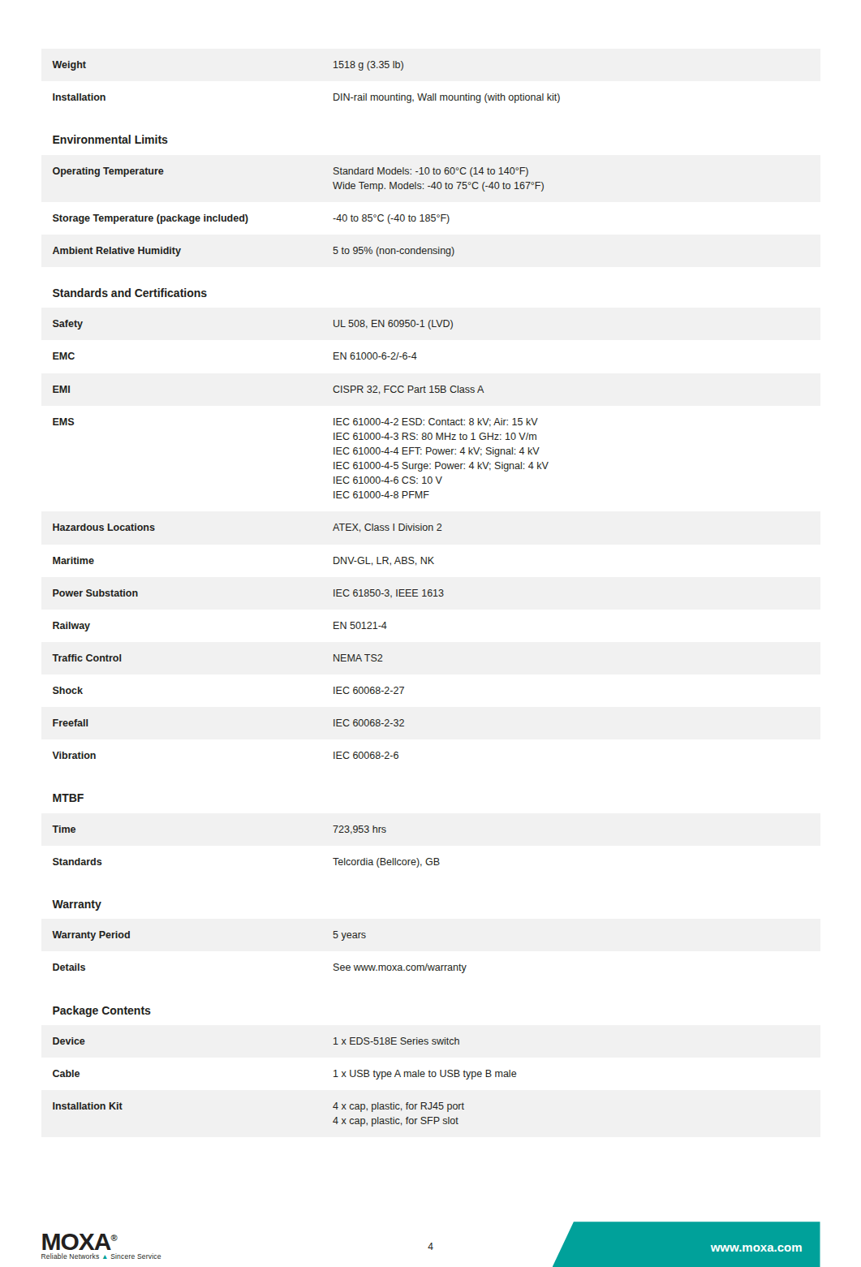| Weight | 1518 g (3.35 lb) |
| Installation | DIN-rail mounting, Wall mounting (with optional kit) |
| Environmental Limits |
| Operating Temperature | Standard Models: -10 to 60°C (14 to 140°F) Wide Temp. Models: -40 to 75°C (-40 to 167°F) |
| Storage Temperature (package included) | -40 to 85°C (-40 to 185°F) |
| Ambient Relative Humidity | 5 to 95% (non-condensing) |
| Standards and Certifications |
| Safety | UL 508, EN 60950-1 (LVD) |
| EMC | EN 61000-6-2/-6-4 |
| EMI | CISPR 32, FCC Part 15B Class A |
| EMS | IEC 61000-4-2 ESD: Contact: 8 kV; Air: 15 kV IEC 61000-4-3 RS: 80 MHz to 1 GHz: 10 V/m IEC 61000-4-4 EFT: Power: 4 kV; Signal: 4 kV IEC 61000-4-5 Surge: Power: 4 kV; Signal: 4 kV IEC 61000-4-6 CS: 10 V IEC 61000-4-8 PFMF |
| Hazardous Locations | ATEX, Class I Division 2 |
| Maritime | DNV-GL, LR, ABS, NK |
| Power Substation | IEC 61850-3, IEEE 1613 |
| Railway | EN 50121-4 |
| Traffic Control | NEMA TS2 |
| Shock | IEC 60068-2-27 |
| Freefall | IEC 60068-2-32 |
| Vibration | IEC 60068-2-6 |
| MTBF |
| Time | 723,953 hrs |
| Standards | Telcordia (Bellcore), GB |
| Warranty |
| Warranty Period | 5 years |
| Details | See www.moxa.com/warranty |
| Package Contents |
| Device | 1 x EDS-518E Series switch |
| Cable | 1 x USB type A male to USB type B male |
| Installation Kit | 4 x cap, plastic, for RJ45 port 4 x cap, plastic, for SFP slot |
MOXA®
Reliable Networks ▲ Sincere Service
4
www.moxa.com